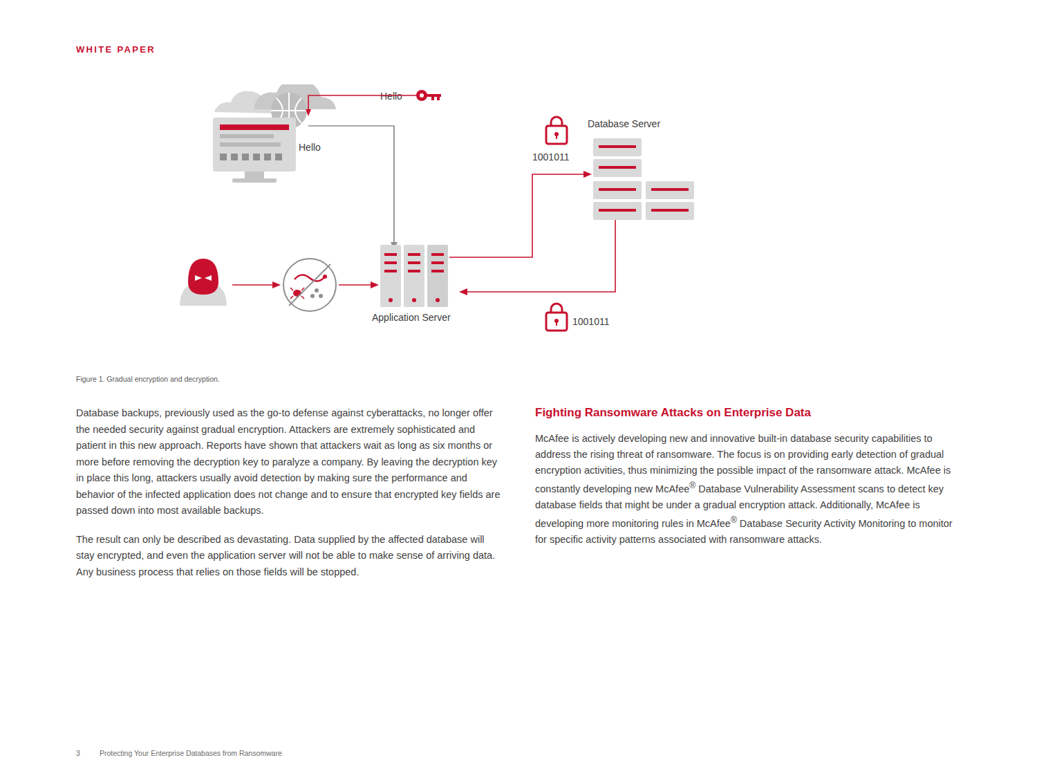White Paper
Hello Hello Database Server 1001011 Application Server 1001011
Figure 1. Gradual encryption and decryption.
Database backups, previously used as the go-to defense against cyberattacks, no longer offer the needed security against gradual encryption. Attackers are extremely sophisticated and patient in this new approach. Reports have shown that attackers wait as long as six months or more before removing the decryption key to paralyze a company. By leaving the decryption key in place this long, attackers usually avoid detection by making sure the performance and behavior of the infected application does not change and to ensure that encrypted key fields are passed down into most available backups.
The result can only be described as devastating. Data supplied by the affected database will stay encrypted, and even the application server will not be able to make sense of arriving data. Any business process that relies on those fields will be stopped.
Fighting Ransomware Attacks on Enterprise Data
McAfee is actively developing new and innovative built-in database security capabilities to address the rising threat of ransomware. The focus is on providing early detection of gradual encryption activities, thus minimizing the possible impact of the ransomware attack. McAfee is constantly developing new McAfee® Database Vulnerability Assessment scans to detect key database fields that might be under a gradual encryption attack. Additionally, McAfee is developing more monitoring rules in McAfee® Database Security Activity Monitoring to monitor for specific activity patterns associated with ransomware attacks.
3 Protecting Your Enterprise Databases from Ransomware